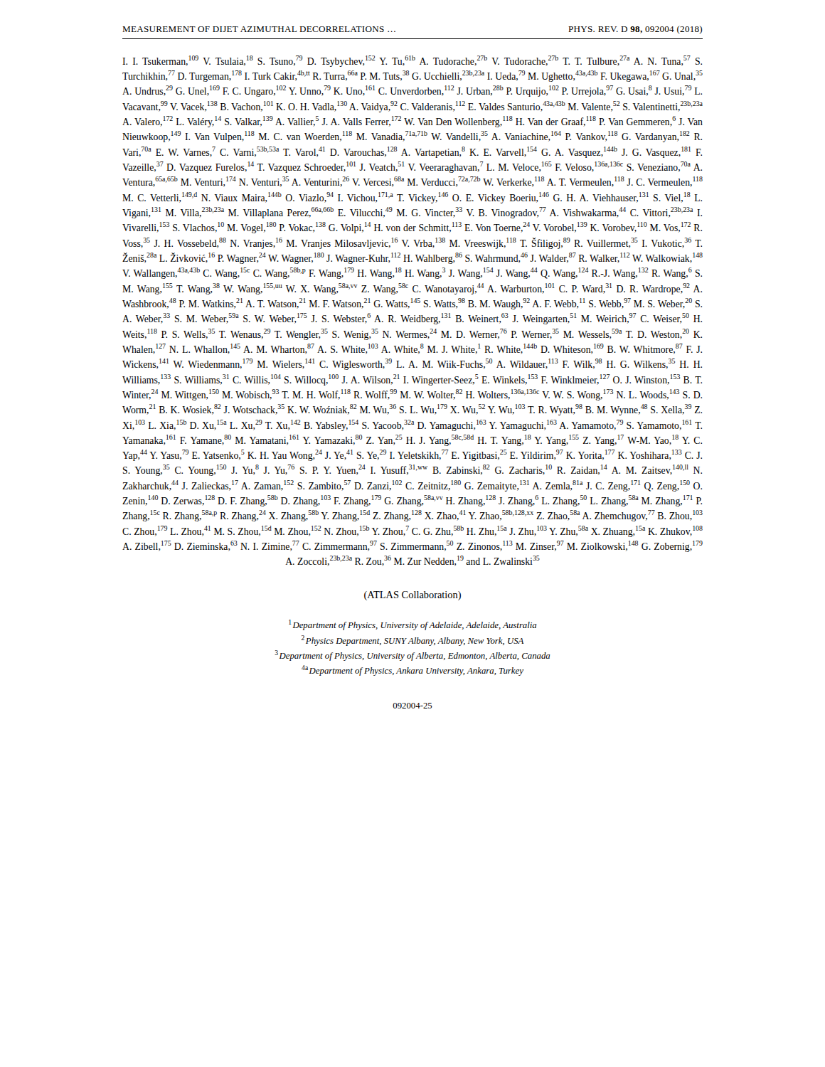MEASUREMENT OF DIJET AZIMUTHAL DECORRELATIONS …
PHYS. REV. D 98, 092004 (2018)
I. I. Tsukerman,109 V. Tsulaia,18 S. Tsuno,79 D. Tsybychev,152 Y. Tu,61b A. Tudorache,27b V. Tudorache,27b T. T. Tulbure,27a A. N. Tuna,57 S. Turchikhin,77 D. Turgeman,178 I. Turk Cakir,4b,tt R. Turra,66a P. M. Tuts,38 G. Ucchielli,23b,23a I. Ueda,79 M. Ughetto,43a,43b F. Ukegawa,167 G. Unal,35 A. Undrus,29 G. Unel,169 F. C. Ungaro,102 Y. Unno,79 K. Uno,161 C. Unverdorben,112 J. Urban,28b P. Urquijo,102 P. Urrejola,97 G. Usai,8 J. Usui,79 L. Vacavant,99 V. Vacek,138 B. Vachon,101 K. O. H. Vadla,130 A. Vaidya,92 C. Valderanis,112 E. Valdes Santurio,43a,43b M. Valente,52 S. Valentinetti,23b,23a A. Valero,172 L. Valéry,14 S. Valkar,139 A. Vallier,5 J. A. Valls Ferrer,172 W. Van Den Wollenberg,118 H. Van der Graaf,118 P. Van Gemmeren,6 J. Van Nieuwkoop,149 I. Van Vulpen,118 M. C. van Woerden,118 M. Vanadia,71a,71b W. Vandelli,35 A. Vaniachine,164 P. Vankov,118 G. Vardanyan,182 R. Vari,70a E. W. Varnes,7 C. Varni,53b,53a T. Varol,41 D. Varouchas,128 A. Vartapetian,8 K. E. Varvell,154 G. A. Vasquez,144b J. G. Vasquez,181 F. Vazeille,37 D. Vazquez Furelos,14 T. Vazquez Schroeder,101 J. Veatch,51 V. Veeraraghavan,7 L. M. Veloce,165 F. Veloso,136a,136c S. Veneziano,70a A. Ventura,65a,65b M. Venturi,174 N. Venturi,35 A. Venturini,26 V. Vercesi,68a M. Verducci,72a,72b W. Verkerke,118 A. T. Vermeulen,118 J. C. Vermeulen,118 M. C. Vetterli,149,d N. Viaux Maira,144b O. Viazlo,94 I. Vichou,171,a T. Vickey,146 O. E. Vickey Boeriu,146 G. H. A. Viehhauser,131 S. Viel,18 L. Vigani,131 M. Villa,23b,23a M. Villaplana Perez,66a,66b E. Vilucchi,49 M. G. Vincter,33 V. B. Vinogradov,77 A. Vishwakarma,44 C. Vittori,23b,23a I. Vivarelli,153 S. Vlachos,10 M. Vogel,180 P. Vokac,138 G. Volpi,14 H. von der Schmitt,113 E. Von Toerne,24 V. Vorobel,139 K. Vorobev,110 M. Vos,172 R. Voss,35 J. H. Vossebeld,88 N. Vranjes,16 M. Vranjes Milosavljevic,16 V. Vrba,138 M. Vreeswijk,118 T. Šfiligoj,89 R. Vuillermet,35 I. Vukotic,36 T. Ženiš,28a L. Živković,16 P. Wagner,24 W. Wagner,180 J. Wagner-Kuhr,112 H. Wahlberg,86 S. Wahrmund,46 J. Walder,87 R. Walker,112 W. Walkowiak,148 V. Wallangen,43a,43b C. Wang,15c C. Wang,58b,p F. Wang,179 H. Wang,18 H. Wang,3 J. Wang,154 J. Wang,44 Q. Wang,124 R.-J. Wang,132 R. Wang,6 S. M. Wang,155 T. Wang,38 W. Wang,155,uu W. X. Wang,58a,vv Z. Wang,58c C. Wanotayaroj,44 A. Warburton,101 C. P. Ward,31 D. R. Wardrope,92 A. Washbrook,48 P. M. Watkins,21 A. T. Watson,21 M. F. Watson,21 G. Watts,145 S. Watts,98 B. M. Waugh,92 A. F. Webb,11 S. Webb,97 M. S. Weber,20 S. A. Weber,33 S. M. Weber,59a S. W. Weber,175 J. S. Webster,6 A. R. Weidberg,131 B. Weinert,63 J. Weingarten,51 M. Weirich,97 C. Weiser,50 H. Weits,118 P. S. Wells,35 T. Wenaus,29 T. Wengler,35 S. Wenig,35 N. Wermes,24 M. D. Werner,76 P. Werner,35 M. Wessels,59a T. D. Weston,20 K. Whalen,127 N. L. Whallon,145 A. M. Wharton,87 A. S. White,103 A. White,8 M. J. White,1 R. White,144b D. Whiteson,169 B. W. Whitmore,87 F. J. Wickens,141 W. Wiedenmann,179 M. Wielers,141 C. Wiglesworth,39 L. A. M. Wiik-Fuchs,50 A. Wildauer,113 F. Wilk,98 H. G. Wilkens,35 H. H. Williams,133 S. Williams,31 C. Willis,104 S. Willocq,100 J. A. Wilson,21 I. Wingerter-Seez,5 E. Winkels,153 F. Winklmeier,127 O. J. Winston,153 B. T. Winter,24 M. Wittgen,150 M. Wobisch,93 T. M. H. Wolf,118 R. Wolff,99 M. W. Wolter,82 H. Wolters,136a,136c V. W. S. Wong,173 N. L. Woods,143 S. D. Worm,21 B. K. Wosiek,82 J. Wotschack,35 K. W. Woźniak,82 M. Wu,36 S. L. Wu,179 X. Wu,52 Y. Wu,103 T. R. Wyatt,98 B. M. Wynne,48 S. Xella,39 Z. Xi,103 L. Xia,15b D. Xu,15a L. Xu,29 T. Xu,142 B. Yabsley,154 S. Yacoob,32a D. Yamaguchi,163 Y. Yamaguchi,163 A. Yamamoto,79 S. Yamamoto,161 T. Yamanaka,161 F. Yamane,80 M. Yamatani,161 Y. Yamazaki,80 Z. Yan,25 H. J. Yang,58c,58d H. T. Yang,18 Y. Yang,155 Z. Yang,17 W-M. Yao,18 Y. C. Yap,44 Y. Yasu,79 E. Yatsenko,5 K. H. Yau Wong,24 J. Ye,41 S. Ye,29 I. Yeletskikh,77 E. Yigitbasi,25 E. Yildirim,97 K. Yorita,177 K. Yoshihara,133 C. J. S. Young,35 C. Young,150 J. Yu,8 J. Yu,76 S. P. Y. Yuen,24 I. Yusuff,31,ww B. Zabinski,82 G. Zacharis,10 R. Zaidan,14 A. M. Zaitsev,140,ll N. Zakharchuk,44 J. Zalieckas,17 A. Zaman,152 S. Zambito,57 D. Zanzi,102 C. Zeitnitz,180 G. Zemaityte,131 A. Zemla,81a J. C. Zeng,171 Q. Zeng,150 O. Zenin,140 D. Zerwas,128 D. F. Zhang,58b D. Zhang,103 F. Zhang,179 G. Zhang,58a,vv H. Zhang,128 J. Zhang,6 L. Zhang,50 L. Zhang,58a M. Zhang,171 P. Zhang,15c R. Zhang,58a,p R. Zhang,24 X. Zhang,58b Y. Zhang,15d Z. Zhang,128 X. Zhao,41 Y. Zhao,58b,128,xx Z. Zhao,58a A. Zhemchugov,77 B. Zhou,103 C. Zhou,179 L. Zhou,41 M. S. Zhou,15d M. Zhou,152 N. Zhou,15b Y. Zhou,7 C. G. Zhu,58b H. Zhu,15a J. Zhu,103 Y. Zhu,58a X. Zhuang,15a K. Zhukov,108 A. Zibell,175 D. Zieminska,63 N. I. Zimine,77 C. Zimmermann,97 S. Zimmermann,50 Z. Zinonos,113 M. Zinser,97 M. Ziolkowski,148 G. Zobernig,179 A. Zoccoli,23b,23a R. Zou,36 M. Zur Nedden,19 and L. Zwalinski35
(ATLAS Collaboration)
1 Department of Physics, University of Adelaide, Adelaide, Australia
2 Physics Department, SUNY Albany, Albany, New York, USA
3 Department of Physics, University of Alberta, Edmonton, Alberta, Canada
4a Department of Physics, Ankara University, Ankara, Turkey
092004-25